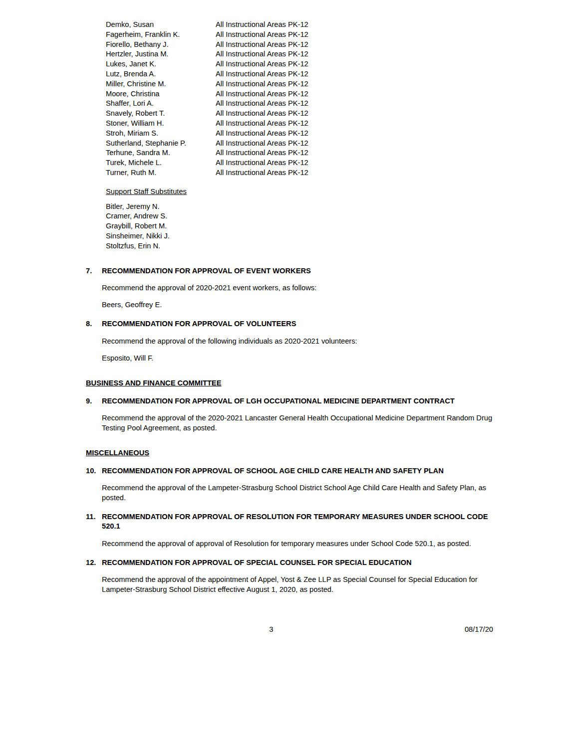| Demko, Susan | All Instructional Areas PK-12 |
| Fagerheim, Franklin K. | All Instructional Areas PK-12 |
| Fiorello, Bethany J. | All Instructional Areas PK-12 |
| Hertzler, Justina M. | All Instructional Areas PK-12 |
| Lukes, Janet K. | All Instructional Areas PK-12 |
| Lutz, Brenda A. | All Instructional Areas PK-12 |
| Miller, Christine M. | All Instructional Areas PK-12 |
| Moore, Christina | All Instructional Areas PK-12 |
| Shaffer, Lori A. | All Instructional Areas PK-12 |
| Snavely, Robert T. | All Instructional Areas PK-12 |
| Stoner, William H. | All Instructional Areas PK-12 |
| Stroh, Miriam S. | All Instructional Areas PK-12 |
| Sutherland, Stephanie P. | All Instructional Areas PK-12 |
| Terhune, Sandra M. | All Instructional Areas PK-12 |
| Turek, Michele L. | All Instructional Areas PK-12 |
| Turner, Ruth M. | All Instructional Areas PK-12 |
Support Staff Substitutes
Bitler, Jeremy N.
Cramer, Andrew S.
Graybill, Robert M.
Sinsheimer, Nikki J.
Stoltzfus, Erin N.
7. RECOMMENDATION FOR APPROVAL OF EVENT WORKERS
Recommend the approval of 2020-2021 event workers, as follows:
Beers, Geoffrey E.
8. RECOMMENDATION FOR APPROVAL OF VOLUNTEERS
Recommend the approval of the following individuals as 2020-2021 volunteers:
Esposito, Will F.
BUSINESS AND FINANCE COMMITTEE
9. RECOMMENDATION FOR APPROVAL OF LGH OCCUPATIONAL MEDICINE DEPARTMENT CONTRACT
Recommend the approval of the 2020-2021 Lancaster General Health Occupational Medicine Department Random Drug Testing Pool Agreement, as posted.
MISCELLANEOUS
10. RECOMMENDATION FOR APPROVAL OF SCHOOL AGE CHILD CARE HEALTH AND SAFETY PLAN
Recommend the approval of the Lampeter-Strasburg School District School Age Child Care Health and Safety Plan, as posted.
11. RECOMMENDATION FOR APPROVAL OF RESOLUTION FOR TEMPORARY MEASURES UNDER SCHOOL CODE 520.1
Recommend the approval of approval of Resolution for temporary measures under School Code 520.1, as posted.
12. RECOMMENDATION FOR APPROVAL OF SPECIAL COUNSEL FOR SPECIAL EDUCATION
Recommend the approval of the appointment of Appel, Yost & Zee LLP as Special Counsel for Special Education for Lampeter-Strasburg School District effective August 1, 2020, as posted.
3 08/17/20